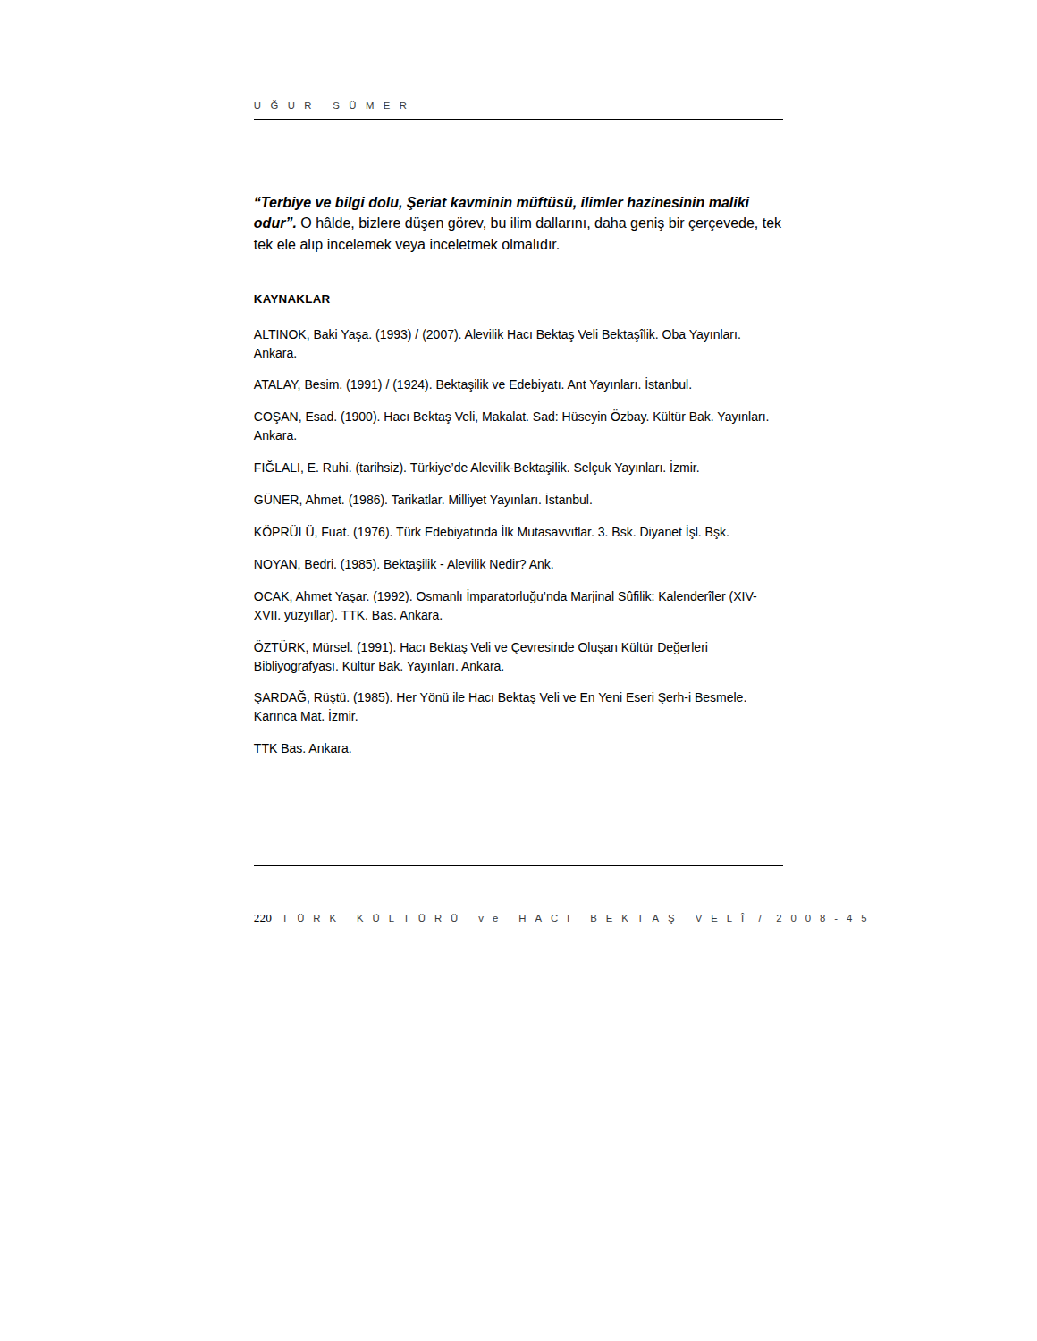U Ğ U R S Ü M E R
“Terbiye ve bilgi dolu, Şeriat kavminin müftüsü, ilimler hazinesinin maliki odur”. O hâlde, bizlere düşen görev, bu ilim dallarını, daha geniş bir çerçevede, tek tek ele alıp incelemek veya inceletmek olmalıdır.
KAYNAKLAR
ALTINOK, Baki Yaşa. (1993) / (2007). Alevilik Hacı Bektaş Veli Bektaşîlik. Oba Yayınları. Ankara.
ATALAY, Besim. (1991) / (1924). Bektaşilik ve Edebiyatı. Ant Yayınları. İstanbul.
COŞAN, Esad. (1900). Hacı Bektaş Veli, Makalat. Sad: Hüseyin Özbay. Kültür Bak. Yayınları. Ankara.
FIĞLALI, E. Ruhi. (tarihsiz). Türkiye’de Alevilik-Bektaşilik. Selçuk Yayınları. İzmir.
GÜNER, Ahmet. (1986). Tarikatlar. Milliyet Yayınları. İstanbul.
KÖPRÜLÜ, Fuat. (1976). Türk Edebiyatında İlk Mutasavvıflar. 3. Bsk. Diyanet İşl. Bşk.
NOYAN, Bedri. (1985). Bektaşilik - Alevilik Nedir? Ank.
OCAK, Ahmet Yaşar. (1992). Osmanlı İmparatorluğu’nda Marjinal Sûfilik: Kalenderîler (XIV-XVII. yüzyıllar). TTK. Bas. Ankara.
ÖZTÜRK, Mürsel. (1991). Hacı Bektaş Veli ve Çevresinde Oluşan Kültür Değerleri Bibliyografyası. Kültür Bak. Yayınları. Ankara.
ŞARDAĞ, Rüştü. (1985). Her Yönü ile Hacı Bektaş Veli ve En Yeni Eseri Şerh-i Besmele. Karınca Mat. İzmir.
TTK Bas. Ankara.
220 T Ü R K K Ü L T Ü R Ü v e H A C I B E K T A Ş V E L Î / 2 0 0 8 - 4 5